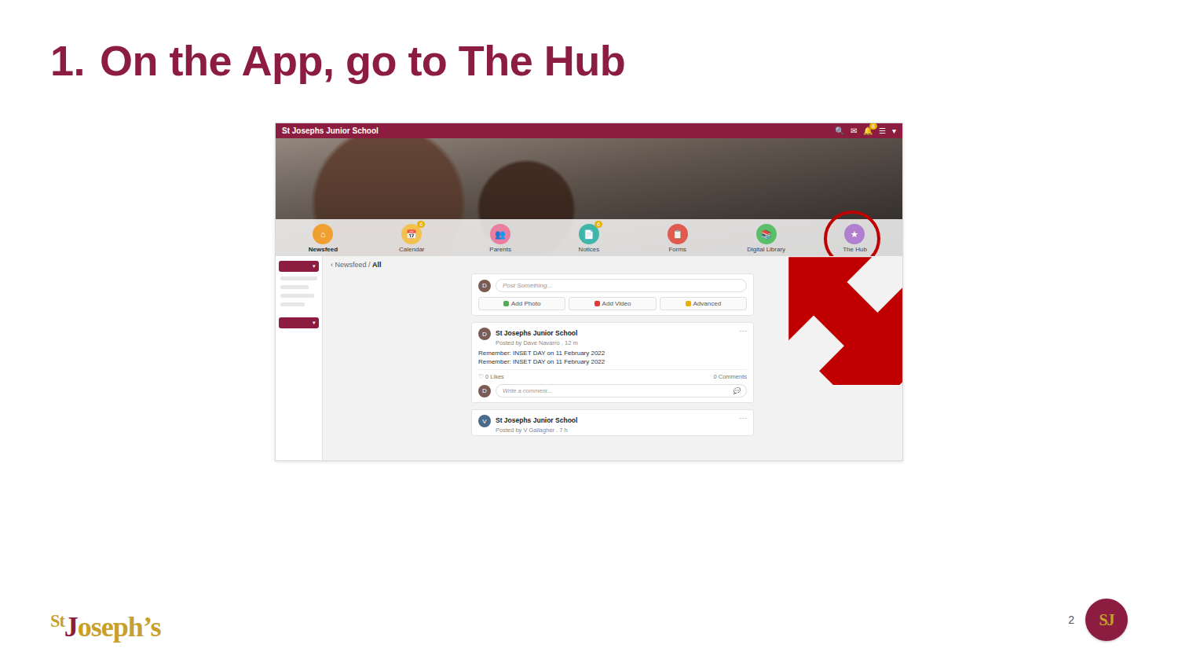1. On the App, go to The Hub
St Josephs Junior School 🔍 ✉ 🔔6 ☰ ▾
⌂
Newsfeed
📅6
Calendar
👥
Parents
📄6
Notices
📋
Forms
📚
Digital Library
★
The Hub
▾
▾
‹ Newsfeed / All
D Post Something...
Add Photo Add Video Advanced
D St Josephs Junior School
Posted by Dave Navarro . 12 m ⋯
Remember: INSET DAY on 11 February 2022
Remember: INSET DAY on 11 February 2022
♡ 0 Likes 0 Comments
D Write a comment... 💬
V St Josephs Junior School
Posted by V Gallagher . 7 h ⋯
St Joseph’s
2
SJ